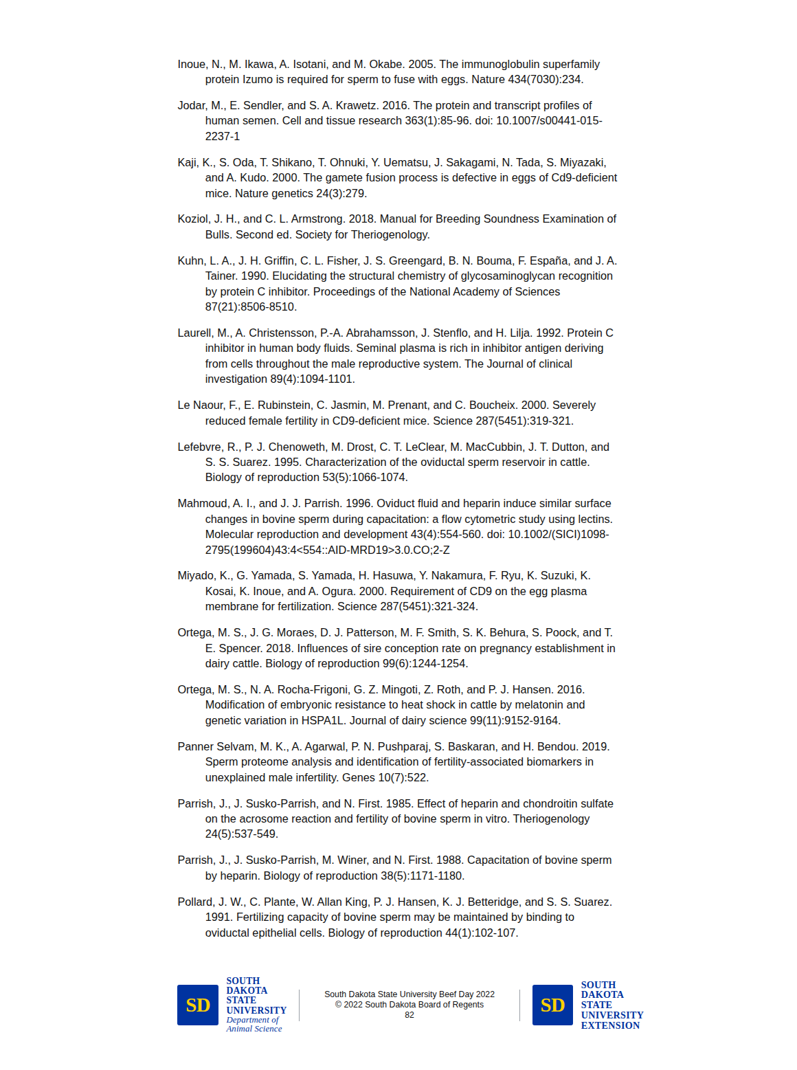Inoue, N., M. Ikawa, A. Isotani, and M. Okabe. 2005. The immunoglobulin superfamily protein Izumo is required for sperm to fuse with eggs. Nature 434(7030):234.
Jodar, M., E. Sendler, and S. A. Krawetz. 2016. The protein and transcript profiles of human semen. Cell and tissue research 363(1):85-96. doi: 10.1007/s00441-015-2237-1
Kaji, K., S. Oda, T. Shikano, T. Ohnuki, Y. Uematsu, J. Sakagami, N. Tada, S. Miyazaki, and A. Kudo. 2000. The gamete fusion process is defective in eggs of Cd9-deficient mice. Nature genetics 24(3):279.
Koziol, J. H., and C. L. Armstrong. 2018. Manual for Breeding Soundness Examination of Bulls. Second ed. Society for Theriogenology.
Kuhn, L. A., J. H. Griffin, C. L. Fisher, J. S. Greengard, B. N. Bouma, F. España, and J. A. Tainer. 1990. Elucidating the structural chemistry of glycosaminoglycan recognition by protein C inhibitor. Proceedings of the National Academy of Sciences 87(21):8506-8510.
Laurell, M., A. Christensson, P.-A. Abrahamsson, J. Stenflo, and H. Lilja. 1992. Protein C inhibitor in human body fluids. Seminal plasma is rich in inhibitor antigen deriving from cells throughout the male reproductive system. The Journal of clinical investigation 89(4):1094-1101.
Le Naour, F., E. Rubinstein, C. Jasmin, M. Prenant, and C. Boucheix. 2000. Severely reduced female fertility in CD9-deficient mice. Science 287(5451):319-321.
Lefebvre, R., P. J. Chenoweth, M. Drost, C. T. LeClear, M. MacCubbin, J. T. Dutton, and S. S. Suarez. 1995. Characterization of the oviductal sperm reservoir in cattle. Biology of reproduction 53(5):1066-1074.
Mahmoud, A. I., and J. J. Parrish. 1996. Oviduct fluid and heparin induce similar surface changes in bovine sperm during capacitation: a flow cytometric study using lectins. Molecular reproduction and development 43(4):554-560. doi: 10.1002/(SICI)1098-2795(199604)43:4<554::AID-MRD19>3.0.CO;2-Z
Miyado, K., G. Yamada, S. Yamada, H. Hasuwa, Y. Nakamura, F. Ryu, K. Suzuki, K. Kosai, K. Inoue, and A. Ogura. 2000. Requirement of CD9 on the egg plasma membrane for fertilization. Science 287(5451):321-324.
Ortega, M. S., J. G. Moraes, D. J. Patterson, M. F. Smith, S. K. Behura, S. Poock, and T. E. Spencer. 2018. Influences of sire conception rate on pregnancy establishment in dairy cattle. Biology of reproduction 99(6):1244-1254.
Ortega, M. S., N. A. Rocha-Frigoni, G. Z. Mingoti, Z. Roth, and P. J. Hansen. 2016. Modification of embryonic resistance to heat shock in cattle by melatonin and genetic variation in HSPA1L. Journal of dairy science 99(11):9152-9164.
Panner Selvam, M. K., A. Agarwal, P. N. Pushparaj, S. Baskaran, and H. Bendou. 2019. Sperm proteome analysis and identification of fertility-associated biomarkers in unexplained male infertility. Genes 10(7):522.
Parrish, J., J. Susko-Parrish, and N. First. 1985. Effect of heparin and chondroitin sulfate on the acrosome reaction and fertility of bovine sperm in vitro. Theriogenology 24(5):537-549.
Parrish, J., J. Susko-Parrish, M. Winer, and N. First. 1988. Capacitation of bovine sperm by heparin. Biology of reproduction 38(5):1171-1180.
Pollard, J. W., C. Plante, W. Allan King, P. J. Hansen, K. J. Betteridge, and S. S. Suarez. 1991. Fertilizing capacity of bovine sperm may be maintained by binding to oviductal epithelial cells. Biology of reproduction 44(1):102-107.
South Dakota State University Department of Animal Science
South Dakota State University Beef Day 2022
© 2022 South Dakota Board of Regents
82
South Dakota State University Extension